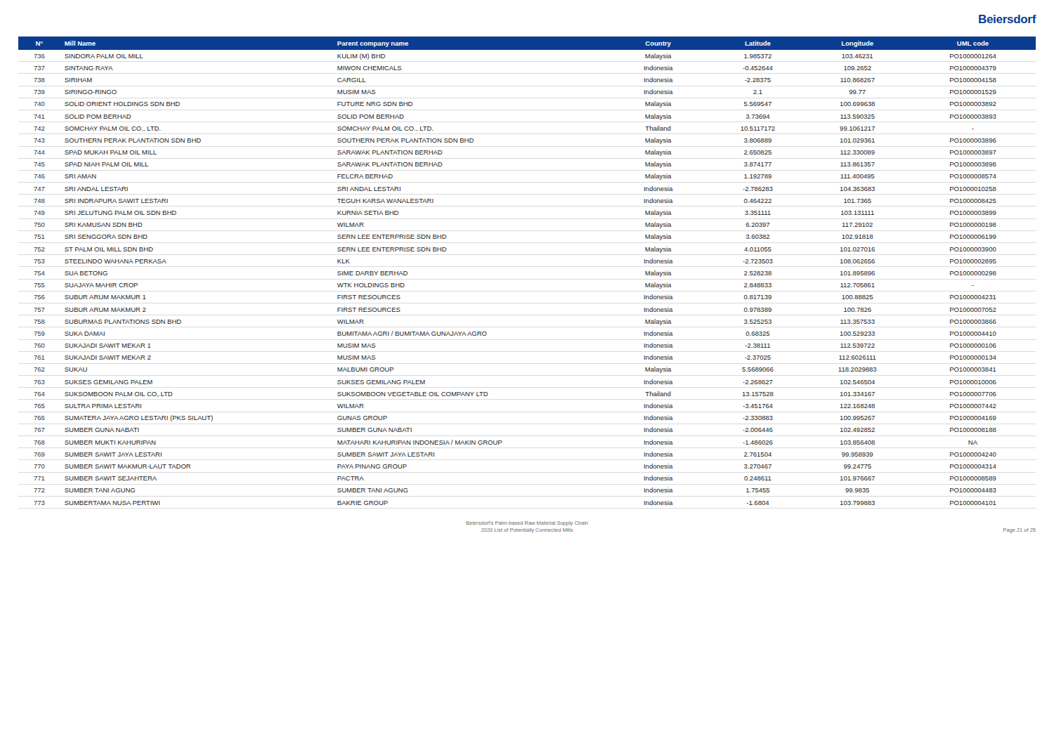Beiersdorf
| N° | Mill Name | Parent company name | Country | Latitude | Longitude | UML code |
| --- | --- | --- | --- | --- | --- | --- |
| 736 | SINDORA PALM OIL MILL | KULIM (M) BHD | Malaysia | 1.985372 | 103.46231 | PO1000001264 |
| 737 | SINTANG RAYA | MIWON CHEMICALS | Indonesia | -0.452644 | 109.2652 | PO1000004379 |
| 738 | SIRIHAM | CARGILL | Indonesia | -2.28375 | 110.868267 | PO1000004158 |
| 739 | SIRINGO-RINGO | MUSIM MAS | Indonesia | 2.1 | 99.77 | PO1000001529 |
| 740 | SOLID ORIENT HOLDINGS SDN BHD | FUTURE NRG SDN BHD | Malaysia | 5.569547 | 100.699638 | PO1000003892 |
| 741 | SOLID POM BERHAD | SOLID POM BERHAD | Malaysia | 3.73694 | 113.590325 | PO1000003893 |
| 742 | SOMCHAY PALM OIL CO., LTD. | SOMCHAY PALM OIL CO., LTD. | Thailand | 10.5117172 | 99.1061217 | - |
| 743 | SOUTHERN PERAK PLANTATION SDN BHD | SOUTHERN PERAK PLANTATION SDN BHD | Malaysia | 3.806889 | 101.029361 | PO1000003896 |
| 744 | SPAD MUKAH PALM OIL MILL | SARAWAK PLANTATION BERHAD | Malaysia | 2.650825 | 112.330089 | PO1000003897 |
| 745 | SPAD NIAH PALM OIL MILL | SARAWAK PLANTATION BERHAD | Malaysia | 3.874177 | 113.861357 | PO1000003898 |
| 746 | SRI AMAN | FELCRA BERHAD | Malaysia | 1.192789 | 111.400495 | PO1000008574 |
| 747 | SRI ANDAL LESTARI | SRI ANDAL LESTARI | Indonesia | -2.786283 | 104.363683 | PO1000010258 |
| 748 | SRI INDRAPURA SAWIT LESTARI | TEGUH KARSA WANALESTARI | Indonesia | 0.464222 | 101.7365 | PO1000008425 |
| 749 | SRI JELUTUNG PALM OIL SDN BHD | KURNIA SETIA BHD | Malaysia | 3.351111 | 103.131111 | PO1000003899 |
| 750 | SRI KAMUSAN SDN BHD | WILMAR | Malaysia | 6.20397 | 117.29102 | PO1000000198 |
| 751 | SRI SENGGORA SDN BHD | SERN LEE ENTERPRISE SDN BHD | Malaysia | 3.60382 | 102.91818 | PO1000006199 |
| 752 | ST PALM OIL MILL SDN BHD | SERN LEE ENTERPRISE SDN BHD | Malaysia | 4.011055 | 101.027016 | PO1000003900 |
| 753 | STEELINDO WAHANA PERKASA | KLK | Indonesia | -2.723503 | 108.062656 | PO1000002895 |
| 754 | SUA BETONG | SIME DARBY BERHAD | Malaysia | 2.528238 | 101.895896 | PO1000000298 |
| 755 | SUAJAYA MAHIR CROP | WTK HOLDINGS BHD | Malaysia | 2.848833 | 112.705861 | - |
| 756 | SUBUR ARUM MAKMUR 1 | FIRST RESOURCES | Indonesia | 0.817139 | 100.88825 | PO1000004231 |
| 757 | SUBUR ARUM MAKMUR 2 | FIRST RESOURCES | Indonesia | 0.978389 | 100.7826 | PO1000007052 |
| 758 | SUBURMAS PLANTATIONS SDN BHD | WILMAR | Malaysia | 3.525253 | 113.357533 | PO1000003866 |
| 759 | SUKA DAMAI | BUMITAMA AGRI / BUMITAMA GUNAJAYA AGRO | Indonesia | 0.68325 | 100.529233 | PO1000004410 |
| 760 | SUKAJADI SAWIT MEKAR 1 | MUSIM MAS | Indonesia | -2.38111 | 112.539722 | PO1000000106 |
| 761 | SUKAJADI SAWIT MEKAR 2 | MUSIM MAS | Indonesia | -2.37025 | 112.6026111 | PO1000000134 |
| 762 | SUKAU | MALBUMI GROUP | Malaysia | 5.5689066 | 118.2029883 | PO1000003841 |
| 763 | SUKSES GEMILANG PALEM | SUKSES GEMILANG PALEM | Indonesia | -2.268627 | 102.546504 | PO1000010006 |
| 764 | SUKSOMBOON PALM OIL CO,.LTD | SUKSOMBOON VEGETABLE OIL COMPANY LTD | Thailand | 13.157528 | 101.334167 | PO1000007706 |
| 765 | SULTRA PRIMA LESTARI | WILMAR | Indonesia | -3.451764 | 122.168248 | PO1000007442 |
| 766 | SUMATERA JAYA AGRO LESTARI (PKS SILAUT) | GUNAS GROUP | Indonesia | -2.330883 | 100.995267 | PO1000004169 |
| 767 | SUMBER GUNA NABATI | SUMBER GUNA NABATI | Indonesia | -2.006446 | 102.492852 | PO1000008188 |
| 768 | SUMBER MUKTI KAHURIPAN | MATAHARI KAHURIPAN INDONESIA / MAKIN GROUP | Indonesia | -1.486026 | 103.856408 | NA |
| 769 | SUMBER SAWIT JAYA LESTARI | SUMBER SAWIT JAYA LESTARI | Indonesia | 2.761504 | 99.958939 | PO1000004240 |
| 770 | SUMBER SAWIT MAKMUR-LAUT TADOR | PAYA PINANG GROUP | Indonesia | 3.270467 | 99.24775 | PO1000004314 |
| 771 | SUMBER SAWIT SEJAHTERA | PACTRA | Indonesia | 0.248611 | 101.976667 | PO1000008589 |
| 772 | SUMBER TANI AGUNG | SUMBER TANI AGUNG | Indonesia | 1.75455 | 99.9835 | PO1000004483 |
| 773 | SUMBERTAMA NUSA PERTIWI | BAKRIE GROUP | Indonesia | -1.6804 | 103.799883 | PO1000004101 |
Beiersdorf's Palm-based Raw Material Supply Chain
2020 List of Potentially Connected Mills Page 21 of 25